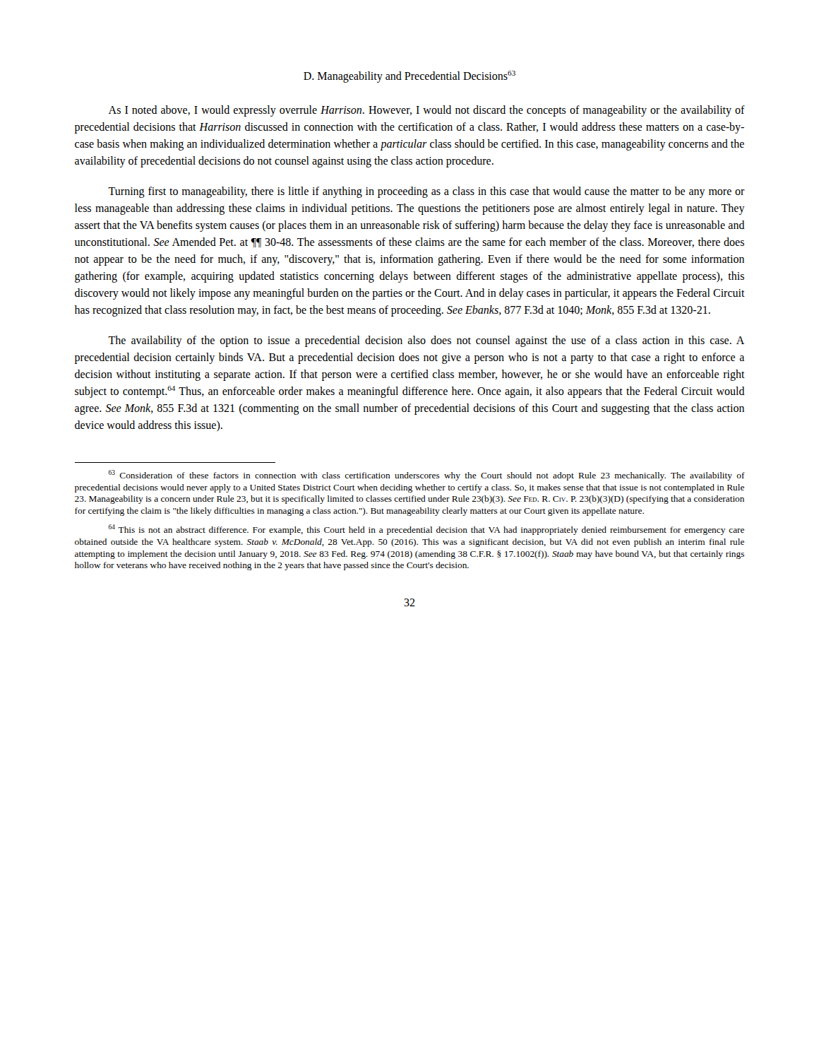D. Manageability and Precedential Decisions63
As I noted above, I would expressly overrule Harrison. However, I would not discard the concepts of manageability or the availability of precedential decisions that Harrison discussed in connection with the certification of a class. Rather, I would address these matters on a case-by-case basis when making an individualized determination whether a particular class should be certified. In this case, manageability concerns and the availability of precedential decisions do not counsel against using the class action procedure.
Turning first to manageability, there is little if anything in proceeding as a class in this case that would cause the matter to be any more or less manageable than addressing these claims in individual petitions. The questions the petitioners pose are almost entirely legal in nature. They assert that the VA benefits system causes (or places them in an unreasonable risk of suffering) harm because the delay they face is unreasonable and unconstitutional. See Amended Pet. at ¶¶ 30-48. The assessments of these claims are the same for each member of the class. Moreover, there does not appear to be the need for much, if any, "discovery," that is, information gathering. Even if there would be the need for some information gathering (for example, acquiring updated statistics concerning delays between different stages of the administrative appellate process), this discovery would not likely impose any meaningful burden on the parties or the Court. And in delay cases in particular, it appears the Federal Circuit has recognized that class resolution may, in fact, be the best means of proceeding. See Ebanks, 877 F.3d at 1040; Monk, 855 F.3d at 1320-21.
The availability of the option to issue a precedential decision also does not counsel against the use of a class action in this case. A precedential decision certainly binds VA. But a precedential decision does not give a person who is not a party to that case a right to enforce a decision without instituting a separate action. If that person were a certified class member, however, he or she would have an enforceable right subject to contempt.64 Thus, an enforceable order makes a meaningful difference here. Once again, it also appears that the Federal Circuit would agree. See Monk, 855 F.3d at 1321 (commenting on the small number of precedential decisions of this Court and suggesting that the class action device would address this issue).
63 Consideration of these factors in connection with class certification underscores why the Court should not adopt Rule 23 mechanically. The availability of precedential decisions would never apply to a United States District Court when deciding whether to certify a class. So, it makes sense that that issue is not contemplated in Rule 23. Manageability is a concern under Rule 23, but it is specifically limited to classes certified under Rule 23(b)(3). See Fed. R. Civ. P. 23(b)(3)(D) (specifying that a consideration for certifying the claim is "the likely difficulties in managing a class action."). But manageability clearly matters at our Court given its appellate nature.
64 This is not an abstract difference. For example, this Court held in a precedential decision that VA had inappropriately denied reimbursement for emergency care obtained outside the VA healthcare system. Staab v. McDonald, 28 Vet.App. 50 (2016). This was a significant decision, but VA did not even publish an interim final rule attempting to implement the decision until January 9, 2018. See 83 Fed. Reg. 974 (2018) (amending 38 C.F.R. § 17.1002(f)). Staab may have bound VA, but that certainly rings hollow for veterans who have received nothing in the 2 years that have passed since the Court's decision.
32